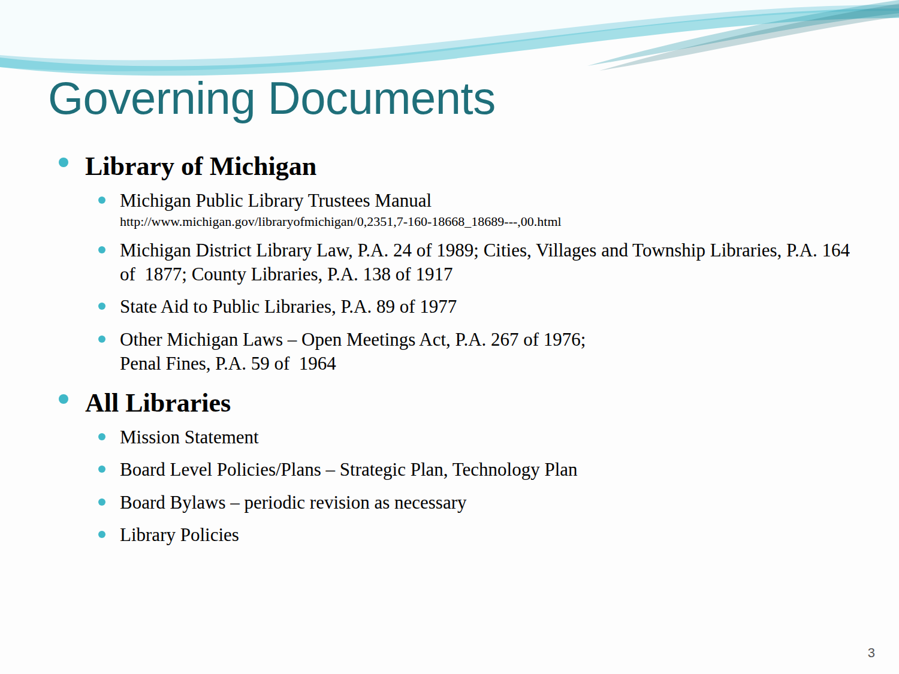Governing Documents
Library of Michigan
Michigan Public Library Trustees Manual http://www.michigan.gov/libraryofmichigan/0,2351,7-160-18668_18689---,00.html
Michigan District Library Law, P.A. 24 of 1989; Cities, Villages and Township Libraries, P.A. 164 of 1877; County Libraries, P.A. 138 of 1917
State Aid to Public Libraries, P.A. 89 of 1977
Other Michigan Laws – Open Meetings Act, P.A. 267 of 1976; Penal Fines, P.A. 59 of 1964
All Libraries
Mission Statement
Board Level Policies/Plans – Strategic Plan, Technology Plan
Board Bylaws – periodic revision as necessary
Library Policies
3